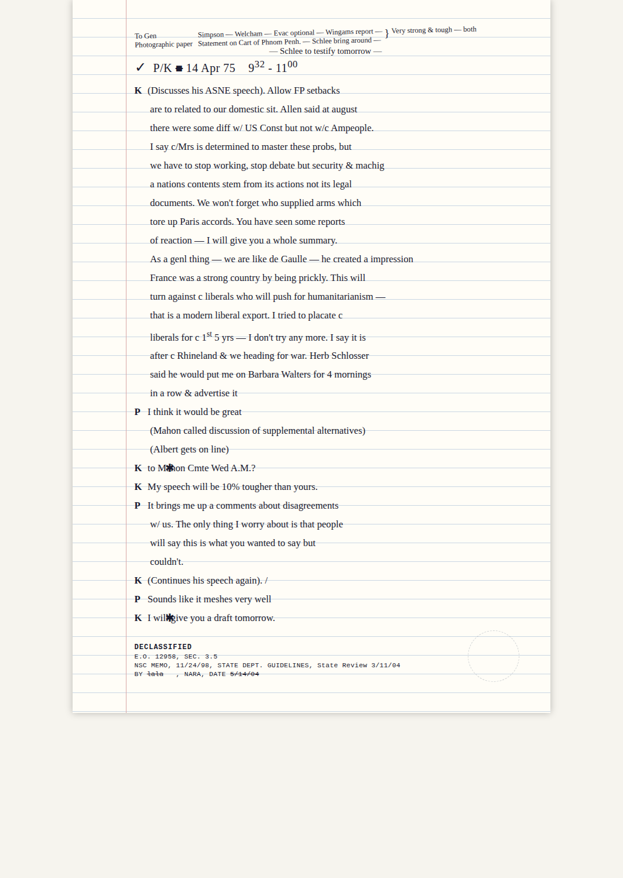To Gen
Photographic paper Simpson — Welcham — Evac optional — Wingams report —
Statement on Cart of Phnom Penh. — Schlee bring around — } Very strong & tough — both
— Schlee to testify tomorrow —
✓ P/K ■ 14 Apr 75 932 - 1100
K (Discusses his ASNE speech). Allow FP setbacks
are to related to our domestic sit. Allen said at august
there were some diff w/ US Const but not w/c Ampeople.
I say c/Mrs is determined to master these probs, but
we have to stop working, stop debate but security & machig
a nations contents stem from its actions not its legal
documents. We won't forget who supplied arms which
tore up Paris accords. You have seen some reports
of reaction — I will give you a whole summary.
As a genl thing — we are like de Gaulle — he created a impression
France was a strong country by being prickly. This will
turn against c liberals who will push for humanitarianism —
that is a modern liberal export. I tried to placate c
liberals for c 1st 5 yrs — I don't try any more. I say it is
after c Rhineland & we heading for war. Herb Schlosser
said he would put me on Barbara Walters for 4 mornings
in a row & advertise it
P I think it would be great
(Mahon called discussion of supplemental alternatives)
(Albert gets on line)
✱K to Mahon Cmte Wed A.M.?
K My speech will be 10% tougher than yours.
P It brings me up a comments about disagreements
w/ us. The only thing I worry about is that people
will say this is what you wanted to say but
couldn't.
K (Continues his speech again). /
P Sounds like it meshes very well
✱K I will give you a draft tomorrow.
DECLASSIFIED
E.O. 12958, SEC. 3.5
NSC MEMO, 11/24/98, STATE DEPT. GUIDELINES, State Review 3/11/04
BY lala , NARA, DATE 5/14/04